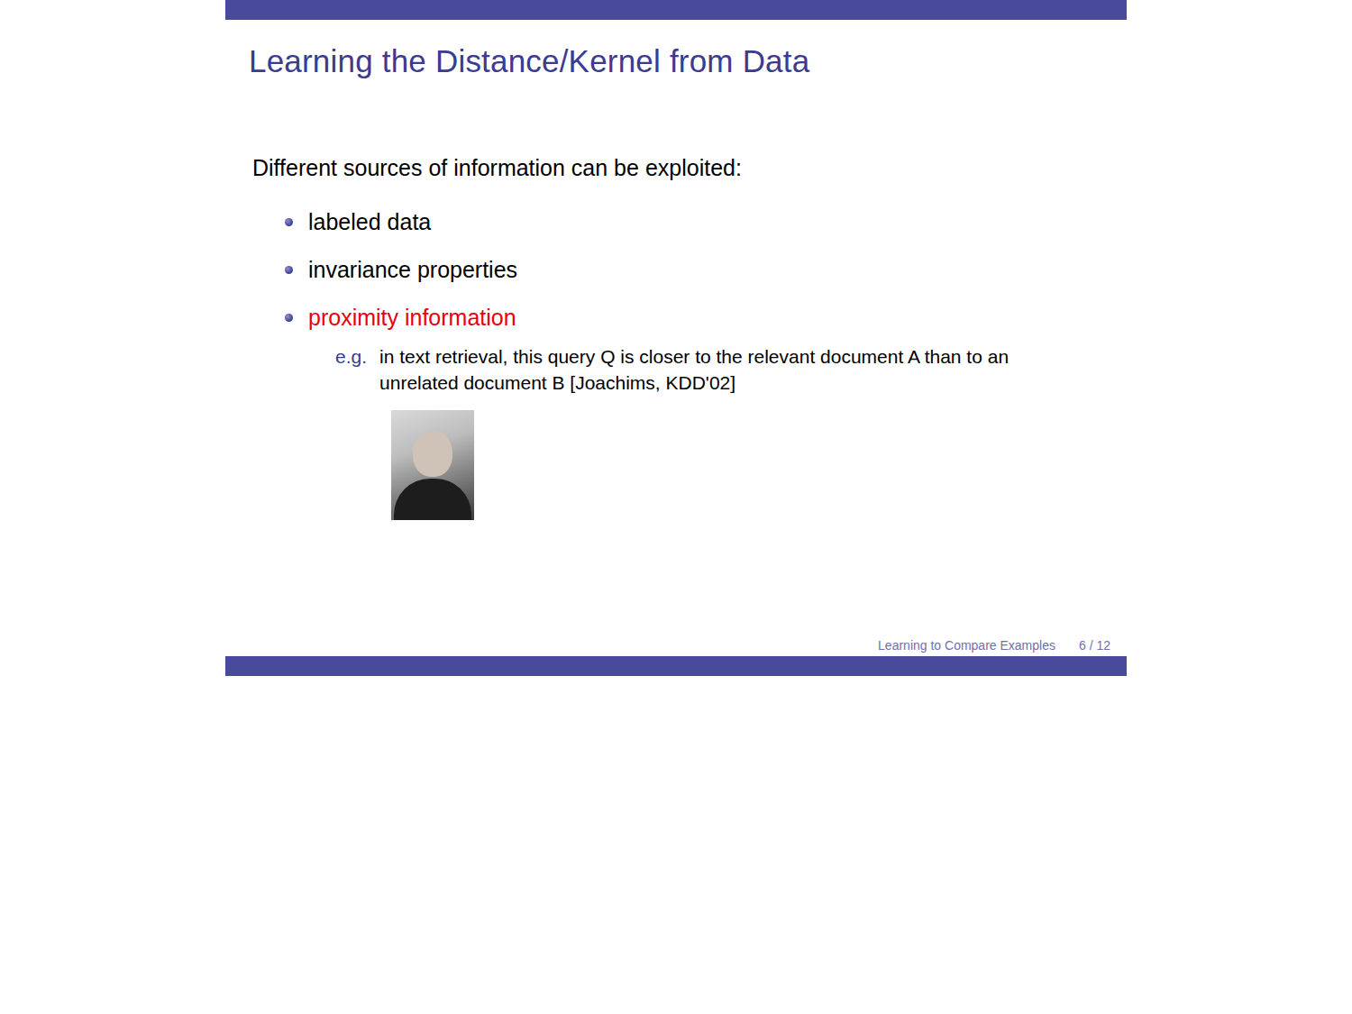Learning the Distance/Kernel from Data
Different sources of information can be exploited:
labeled data
invariance properties
proximity information
e.g. in text retrieval, this query Q is closer to the relevant document A than to an unrelated document B [Joachims, KDD'02]
Learning to Compare Examples 6 / 12